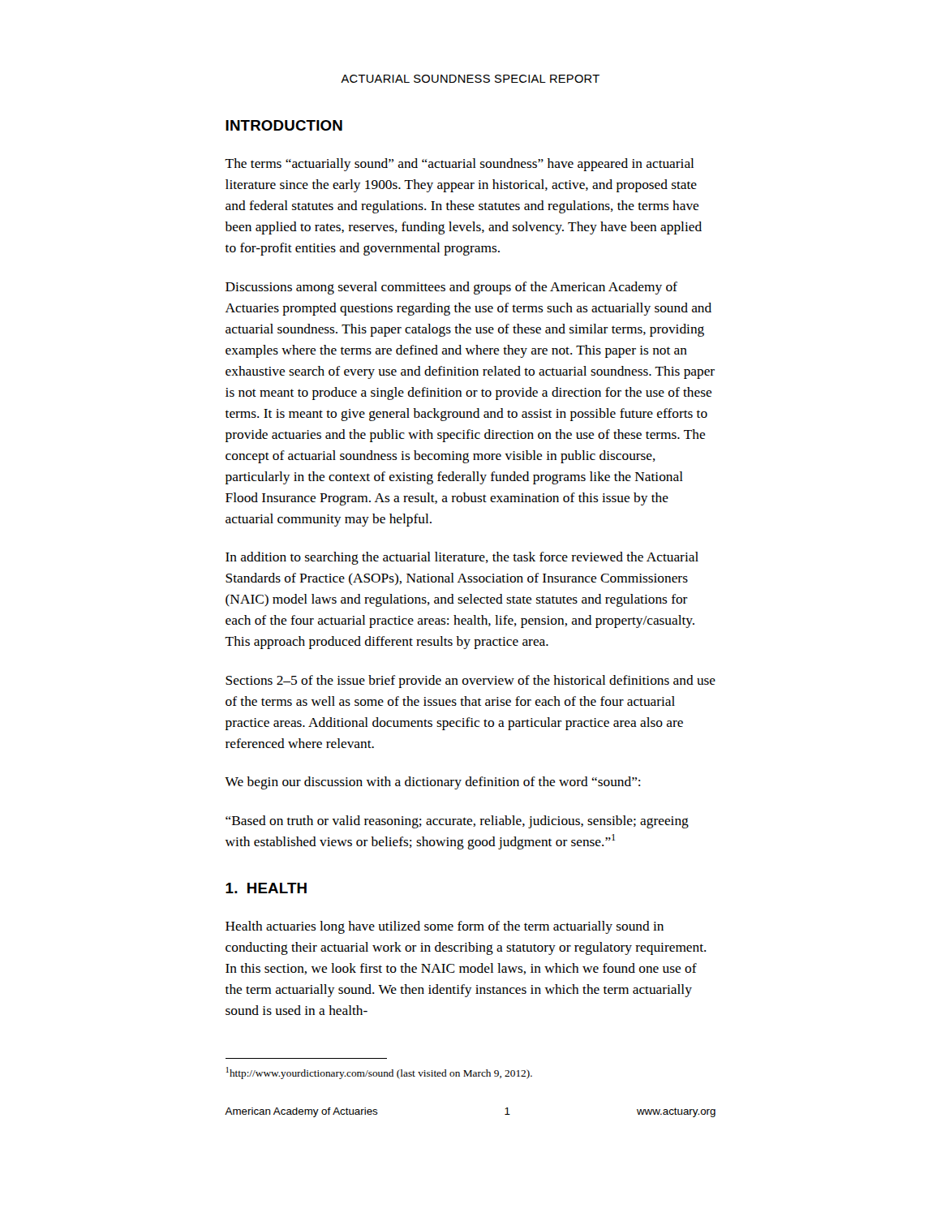ACTUARIAL SOUNDNESS SPECIAL REPORT
INTRODUCTION
The terms “actuarially sound” and “actuarial soundness” have appeared in actuarial literature since the early 1900s. They appear in historical, active, and proposed state and federal statutes and regulations. In these statutes and regulations, the terms have been applied to rates, reserves, funding levels, and solvency. They have been applied to for-profit entities and governmental programs.
Discussions among several committees and groups of the American Academy of Actuaries prompted questions regarding the use of terms such as actuarially sound and actuarial soundness. This paper catalogs the use of these and similar terms, providing examples where the terms are defined and where they are not. This paper is not an exhaustive search of every use and definition related to actuarial soundness. This paper is not meant to produce a single definition or to provide a direction for the use of these terms. It is meant to give general background and to assist in possible future efforts to provide actuaries and the public with specific direction on the use of these terms. The concept of actuarial soundness is becoming more visible in public discourse, particularly in the context of existing federally funded programs like the National Flood Insurance Program. As a result, a robust examination of this issue by the actuarial community may be helpful.
In addition to searching the actuarial literature, the task force reviewed the Actuarial Standards of Practice (ASOPs), National Association of Insurance Commissioners (NAIC) model laws and regulations, and selected state statutes and regulations for each of the four actuarial practice areas: health, life, pension, and property/casualty. This approach produced different results by practice area.
Sections 2–5 of the issue brief provide an overview of the historical definitions and use of the terms as well as some of the issues that arise for each of the four actuarial practice areas. Additional documents specific to a particular practice area also are referenced where relevant.
We begin our discussion with a dictionary definition of the word “sound”:
“Based on truth or valid reasoning; accurate, reliable, judicious, sensible; agreeing with established views or beliefs; showing good judgment or sense.”1
1. HEALTH
Health actuaries long have utilized some form of the term actuarially sound in conducting their actuarial work or in describing a statutory or regulatory requirement. In this section, we look first to the NAIC model laws, in which we found one use of the term actuarially sound. We then identify instances in which the term actuarially sound is used in a health-
1http://www.yourdictionary.com/sound (last visited on March 9, 2012).
American Academy of Actuaries 1 www.actuary.org